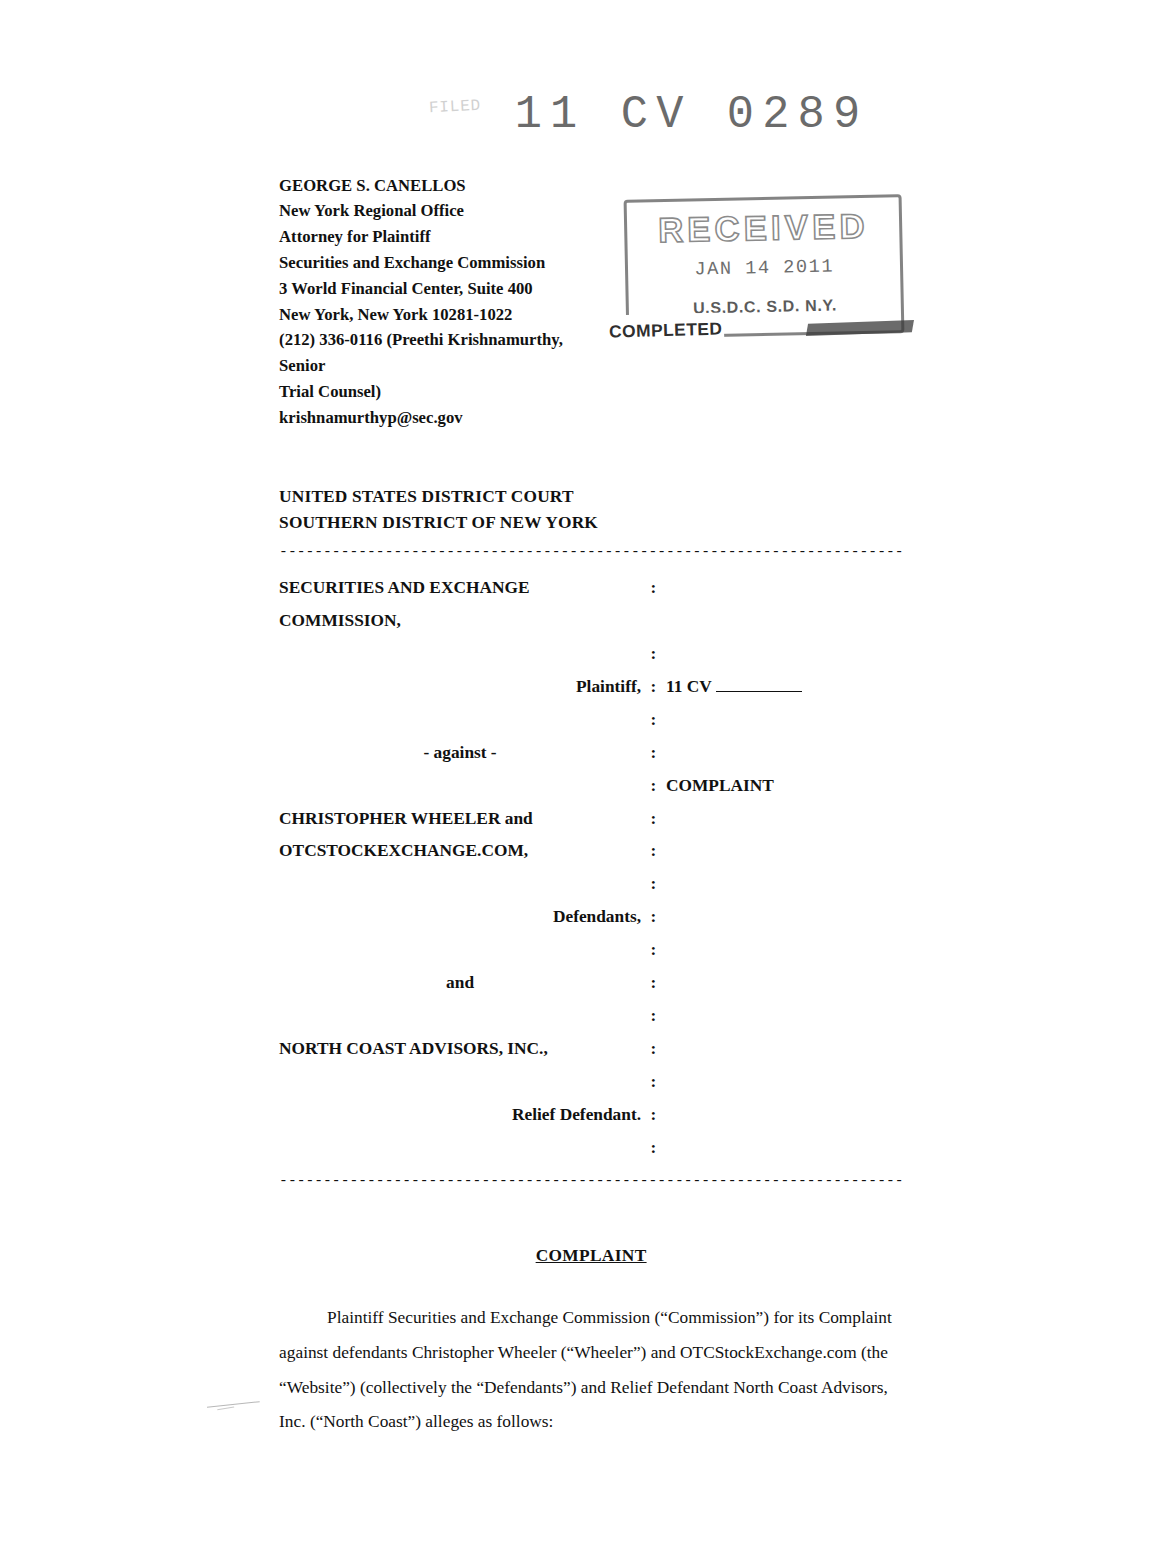FILED11 CV 0289
GEORGE S. CANELLOS
New York Regional Office
Attorney for Plaintiff
Securities and Exchange Commission
3 World Financial Center, Suite 400
New York, New York 10281-1022
(212) 336-0116 (Preethi Krishnamurthy, Senior
Trial Counsel)
krishnamurthyp@sec.gov
RECEIVED
JAN 14 2011
U.S.D.C. S.D. N.Y.
COMPLETED
UNITED STATES DISTRICT COURT
SOUTHERN DISTRICT OF NEW YORK
-----------------------------------------------------------------------------x
| SECURITIES AND EXCHANGE COMMISSION, | : | |
| | : | |
| Plaintiff, | : | 11 CV |
| | : | |
| - against - | : | |
| | : | COMPLAINT |
| CHRISTOPHER WHEELER and OTCSTOCKEXCHANGE.COM, | : : | |
| | : | |
| Defendants, | : | |
| | : | |
| and | : | |
| | : | |
| NORTH COAST ADVISORS, INC., | : | |
| | : | |
| Relief Defendant. | : | |
| | : | |
-----------------------------------------------------------------------------x
COMPLAINT
Plaintiff Securities and Exchange Commission (“Commission”) for its Complaint against defendants Christopher Wheeler (“Wheeler”) and OTCStockExchange.com (the “Website”) (collectively the “Defendants”) and Relief Defendant North Coast Advisors, Inc. (“North Coast”) alleges as follows: